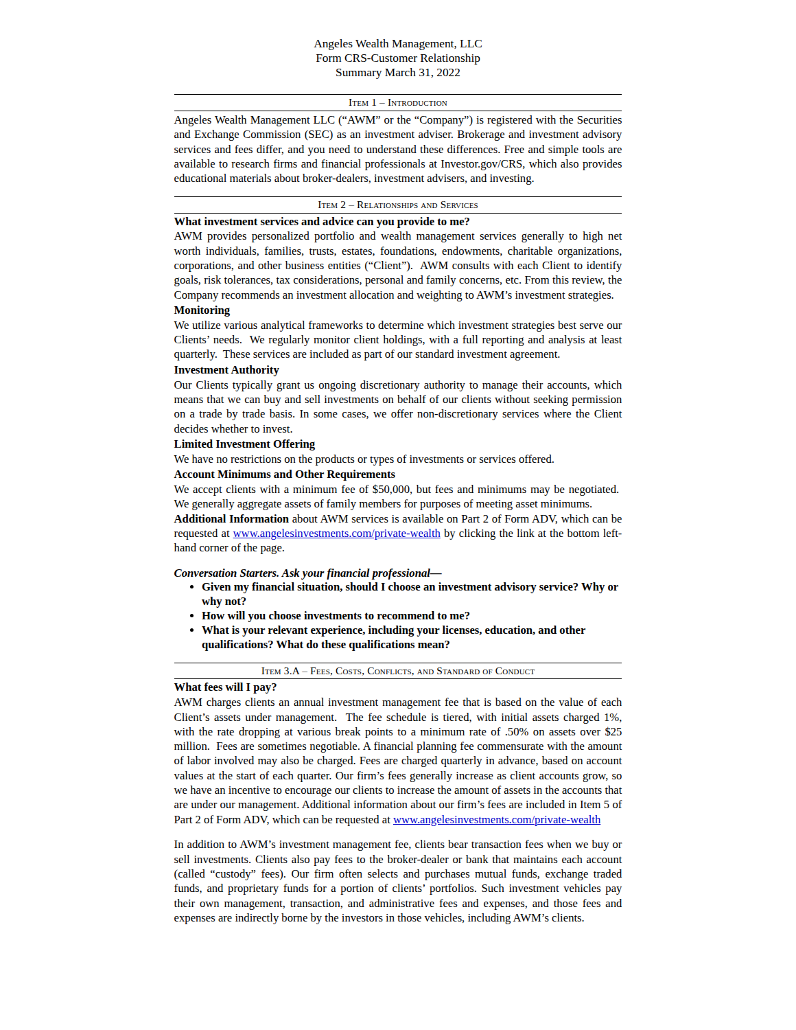Angeles Wealth Management, LLC
Form CRS-Customer Relationship
Summary March 31, 2022
Item 1 – Introduction
Angeles Wealth Management LLC (“AWM” or the “Company”) is registered with the Securities and Exchange Commission (SEC) as an investment adviser. Brokerage and investment advisory services and fees differ, and you need to understand these differences. Free and simple tools are available to research firms and financial professionals at Investor.gov/CRS, which also provides educational materials about broker-dealers, investment advisers, and investing.
Item 2 – Relationships and Services
What investment services and advice can you provide to me?
AWM provides personalized portfolio and wealth management services generally to high net worth individuals, families, trusts, estates, foundations, endowments, charitable organizations, corporations, and other business entities (“Client”). AWM consults with each Client to identify goals, risk tolerances, tax considerations, personal and family concerns, etc. From this review, the Company recommends an investment allocation and weighting to AWM’s investment strategies.
Monitoring
We utilize various analytical frameworks to determine which investment strategies best serve our Clients’ needs. We regularly monitor client holdings, with a full reporting and analysis at least quarterly. These services are included as part of our standard investment agreement.
Investment Authority
Our Clients typically grant us ongoing discretionary authority to manage their accounts, which means that we can buy and sell investments on behalf of our clients without seeking permission on a trade by trade basis. In some cases, we offer non-discretionary services where the Client decides whether to invest.
Limited Investment Offering
We have no restrictions on the products or types of investments or services offered.
Account Minimums and Other Requirements
We accept clients with a minimum fee of $50,000, but fees and minimums may be negotiated. We generally aggregate assets of family members for purposes of meeting asset minimums.
Additional Information about AWM services is available on Part 2 of Form ADV, which can be requested at www.angelesinvestments.com/private-wealth by clicking the link at the bottom left-hand corner of the page.
Conversation Starters. Ask your financial professional—
Given my financial situation, should I choose an investment advisory service? Why or why not?
How will you choose investments to recommend to me?
What is your relevant experience, including your licenses, education, and other qualifications? What do these qualifications mean?
Item 3.A – Fees, Costs, Conflicts, and Standard of Conduct
What fees will I pay?
AWM charges clients an annual investment management fee that is based on the value of each Client’s assets under management. The fee schedule is tiered, with initial assets charged 1%, with the rate dropping at various break points to a minimum rate of .50% on assets over $25 million. Fees are sometimes negotiable. A financial planning fee commensurate with the amount of labor involved may also be charged. Fees are charged quarterly in advance, based on account values at the start of each quarter. Our firm’s fees generally increase as client accounts grow, so we have an incentive to encourage our clients to increase the amount of assets in the accounts that are under our management. Additional information about our firm’s fees are included in Item 5 of Part 2 of Form ADV, which can be requested at www.angelesinvestments.com/private-wealth
In addition to AWM’s investment management fee, clients bear transaction fees when we buy or sell investments. Clients also pay fees to the broker-dealer or bank that maintains each account (called “custody” fees). Our firm often selects and purchases mutual funds, exchange traded funds, and proprietary funds for a portion of clients’ portfolios. Such investment vehicles pay their own management, transaction, and administrative fees and expenses, and those fees and expenses are indirectly borne by the investors in those vehicles, including AWM’s clients.